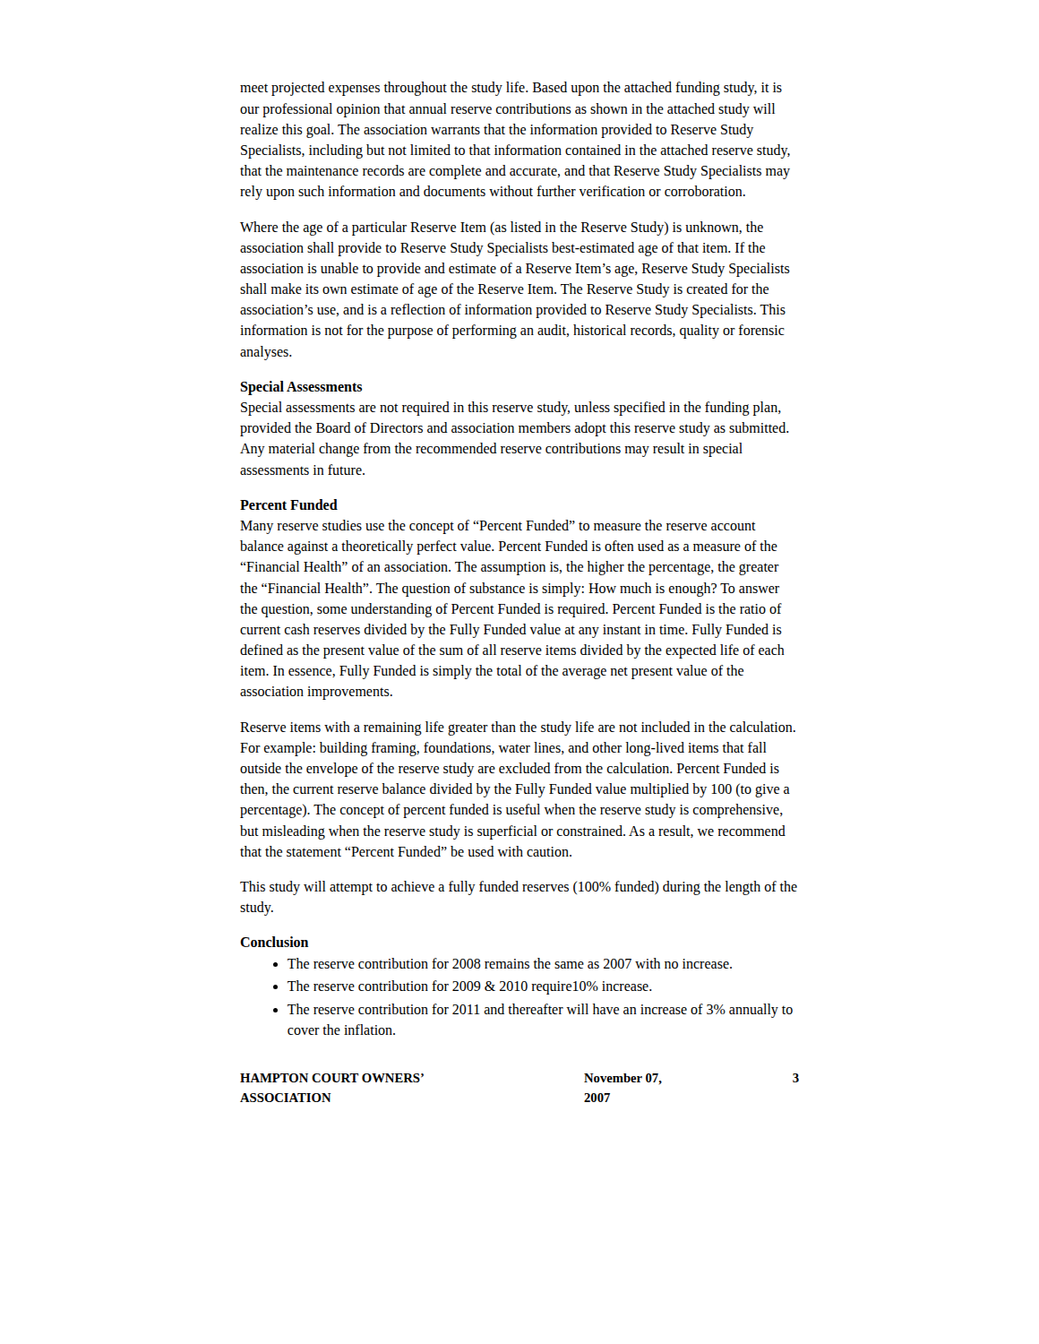meet projected expenses throughout the study life. Based upon the attached funding study, it is our professional opinion that annual reserve contributions as shown in the attached study will realize this goal. The association warrants that the information provided to Reserve Study Specialists, including but not limited to that information contained in the attached reserve study, that the maintenance records are complete and accurate, and that Reserve Study Specialists may rely upon such information and documents without further verification or corroboration.
Where the age of a particular Reserve Item (as listed in the Reserve Study) is unknown, the association shall provide to Reserve Study Specialists best-estimated age of that item. If the association is unable to provide and estimate of a Reserve Item’s age, Reserve Study Specialists shall make its own estimate of age of the Reserve Item. The Reserve Study is created for the association’s use, and is a reflection of information provided to Reserve Study Specialists. This information is not for the purpose of performing an audit, historical records, quality or forensic analyses.
Special Assessments
Special assessments are not required in this reserve study, unless specified in the funding plan, provided the Board of Directors and association members adopt this reserve study as submitted. Any material change from the recommended reserve contributions may result in special assessments in future.
Percent Funded
Many reserve studies use the concept of “Percent Funded” to measure the reserve account balance against a theoretically perfect value. Percent Funded is often used as a measure of the “Financial Health” of an association. The assumption is, the higher the percentage, the greater the “Financial Health”. The question of substance is simply: How much is enough? To answer the question, some understanding of Percent Funded is required. Percent Funded is the ratio of current cash reserves divided by the Fully Funded value at any instant in time. Fully Funded is defined as the present value of the sum of all reserve items divided by the expected life of each item. In essence, Fully Funded is simply the total of the average net present value of the association improvements.
Reserve items with a remaining life greater than the study life are not included in the calculation. For example: building framing, foundations, water lines, and other long-lived items that fall outside the envelope of the reserve study are excluded from the calculation. Percent Funded is then, the current reserve balance divided by the Fully Funded value multiplied by 100 (to give a percentage). The concept of percent funded is useful when the reserve study is comprehensive, but misleading when the reserve study is superficial or constrained. As a result, we recommend that the statement “Percent Funded” be used with caution.
This study will attempt to achieve a fully funded reserves (100% funded) during the length of the study.
Conclusion
The reserve contribution for 2008 remains the same as 2007 with no increase.
The reserve contribution for 2009 & 2010 require10% increase.
The reserve contribution for 2011 and thereafter will have an increase of 3% annually to cover the inflation.
HAMPTON COURT OWNERS’ ASSOCIATION November 07, 2007 3